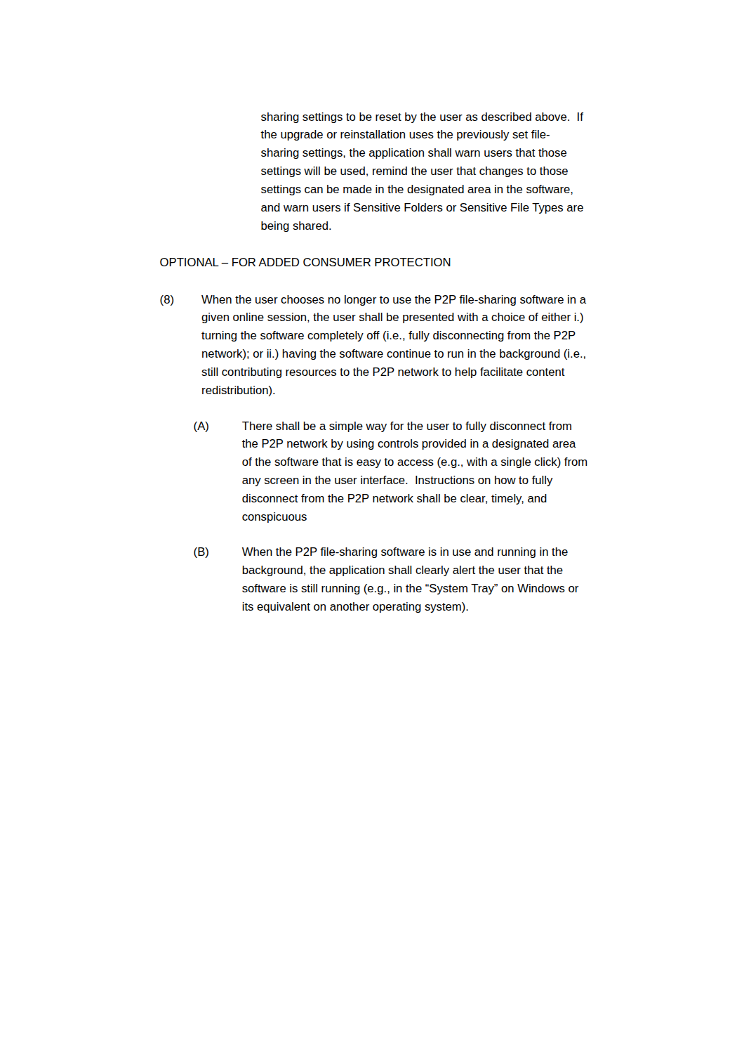sharing settings to be reset by the user as described above. If the upgrade or reinstallation uses the previously set file-sharing settings, the application shall warn users that those settings will be used, remind the user that changes to those settings can be made in the designated area in the software, and warn users if Sensitive Folders or Sensitive File Types are being shared.
OPTIONAL – FOR ADDED CONSUMER PROTECTION
(8) When the user chooses no longer to use the P2P file-sharing software in a given online session, the user shall be presented with a choice of either i.) turning the software completely off (i.e., fully disconnecting from the P2P network); or ii.) having the software continue to run in the background (i.e., still contributing resources to the P2P network to help facilitate content redistribution).
(A) There shall be a simple way for the user to fully disconnect from the P2P network by using controls provided in a designated area of the software that is easy to access (e.g., with a single click) from any screen in the user interface. Instructions on how to fully disconnect from the P2P network shall be clear, timely, and conspicuous
(B) When the P2P file-sharing software is in use and running in the background, the application shall clearly alert the user that the software is still running (e.g., in the “System Tray” on Windows or its equivalent on another operating system).